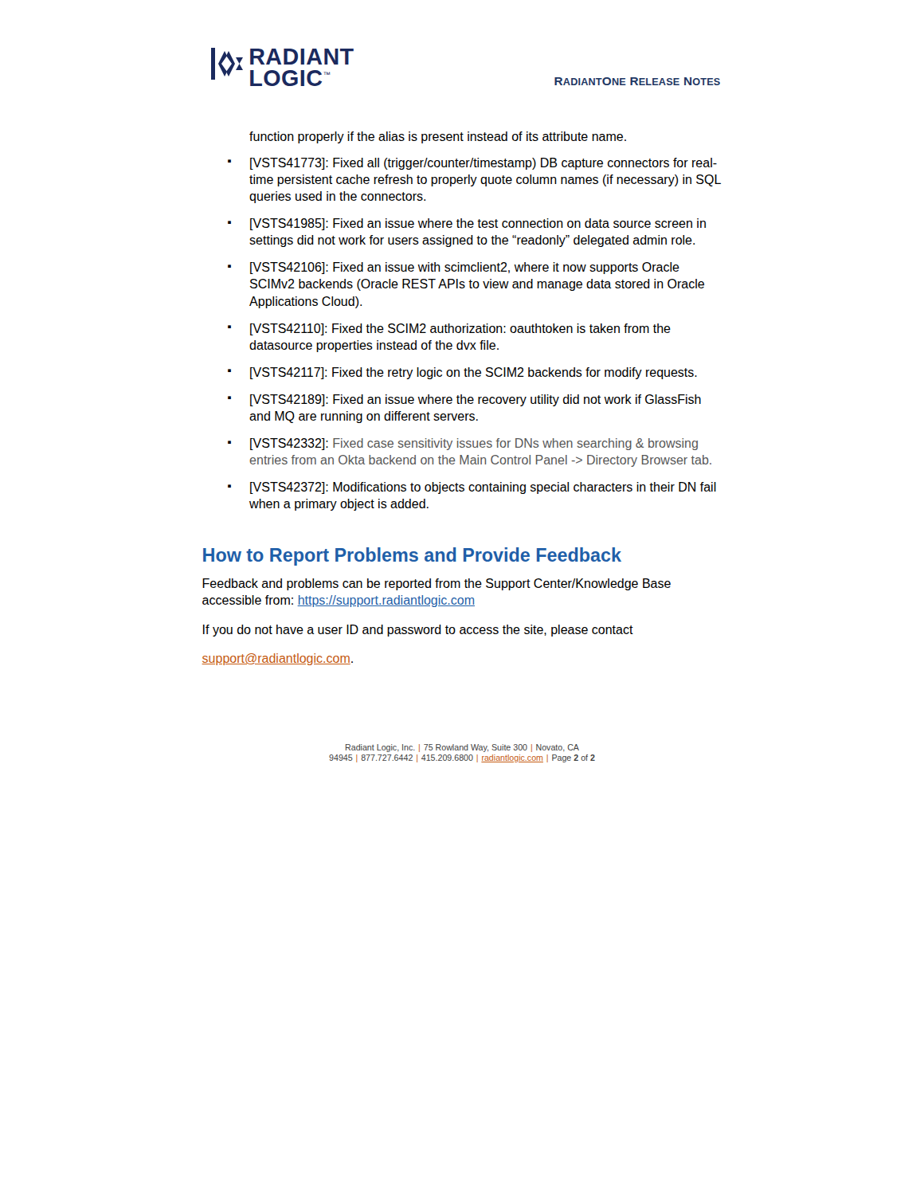RADIANT
LOGIC™
RADIANTONE RELEASE NOTES
function properly if the alias is present instead of its attribute name.
[VSTS41773]: Fixed all (trigger/counter/timestamp) DB capture connectors for real-time persistent cache refresh to properly quote column names (if necessary) in SQL queries used in the connectors.
[VSTS41985]: Fixed an issue where the test connection on data source screen in settings did not work for users assigned to the “readonly” delegated admin role.
[VSTS42106]: Fixed an issue with scimclient2, where it now supports Oracle SCIMv2 backends (Oracle REST APIs to view and manage data stored in Oracle Applications Cloud).
[VSTS42110]: Fixed the SCIM2 authorization: oauthtoken is taken from the datasource properties instead of the dvx file.
[VSTS42117]: Fixed the retry logic on the SCIM2 backends for modify requests.
[VSTS42189]: Fixed an issue where the recovery utility did not work if GlassFish and MQ are running on different servers.
[VSTS42332]: Fixed case sensitivity issues for DNs when searching & browsing entries from an Okta backend on the Main Control Panel -> Directory Browser tab.
[VSTS42372]: Modifications to objects containing special characters in their DN fail when a primary object is added.
How to Report Problems and Provide Feedback
Feedback and problems can be reported from the Support Center/Knowledge Base accessible from: https://support.radiantlogic.com
If you do not have a user ID and password to access the site, please contact
support@radiantlogic.com.
Radiant Logic, Inc.|75 Rowland Way, Suite 300|Novato, CA 94945|877.727.6442|415.209.6800|radiantlogic.com|Page 2 of 2